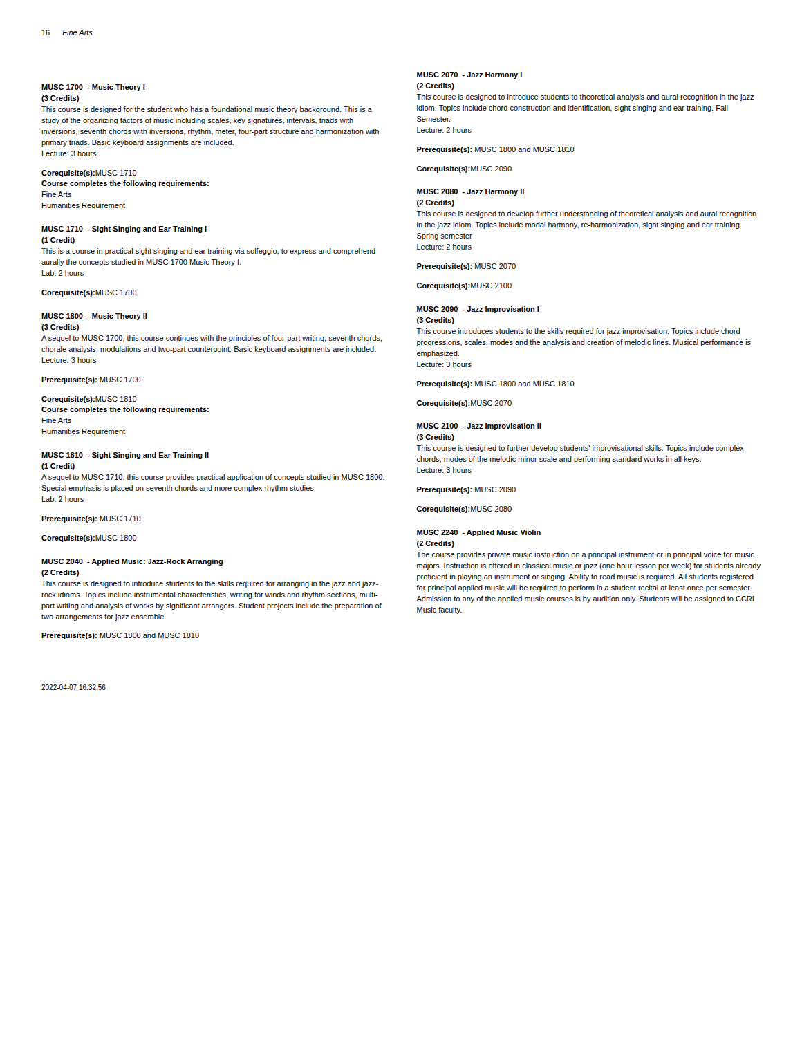16 Fine Arts
MUSC 1700 - Music Theory I
(3 Credits)
This course is designed for the student who has a foundational music theory background. This is a study of the organizing factors of music including scales, key signatures, intervals, triads with inversions, seventh chords with inversions, rhythm, meter, four-part structure and harmonization with primary triads. Basic keyboard assignments are included.
Lecture: 3 hours
Corequisite(s): MUSC 1710
Course completes the following requirements:
Fine Arts
Humanities Requirement
MUSC 1710 - Sight Singing and Ear Training I
(1 Credit)
This is a course in practical sight singing and ear training via solfeggio, to express and comprehend aurally the concepts studied in MUSC 1700 Music Theory I.
Lab: 2 hours
Corequisite(s): MUSC 1700
MUSC 1800 - Music Theory II
(3 Credits)
A sequel to MUSC 1700, this course continues with the principles of four-part writing, seventh chords, chorale analysis, modulations and two-part counterpoint. Basic keyboard assignments are included.
Lecture: 3 hours
Prerequisite(s): MUSC 1700
Corequisite(s): MUSC 1810
Course completes the following requirements:
Fine Arts
Humanities Requirement
MUSC 1810 - Sight Singing and Ear Training II
(1 Credit)
A sequel to MUSC 1710, this course provides practical application of concepts studied in MUSC 1800. Special emphasis is placed on seventh chords and more complex rhythm studies.
Lab: 2 hours
Prerequisite(s): MUSC 1710
Corequisite(s): MUSC 1800
MUSC 2040 - Applied Music: Jazz-Rock Arranging
(2 Credits)
This course is designed to introduce students to the skills required for arranging in the jazz and jazz-rock idioms. Topics include instrumental characteristics, writing for winds and rhythm sections, multi-part writing and analysis of works by significant arrangers. Student projects include the preparation of two arrangements for jazz ensemble.
Prerequisite(s): MUSC 1800 and MUSC 1810
MUSC 2070 - Jazz Harmony I
(2 Credits)
This course is designed to introduce students to theoretical analysis and aural recognition in the jazz idiom. Topics include chord construction and identification, sight singing and ear training. Fall Semester.
Lecture: 2 hours
Prerequisite(s): MUSC 1800 and MUSC 1810
Corequisite(s): MUSC 2090
MUSC 2080 - Jazz Harmony II
(2 Credits)
This course is designed to develop further understanding of theoretical analysis and aural recognition in the jazz idiom. Topics include modal harmony, re-harmonization, sight singing and ear training. Spring semester
Lecture: 2 hours
Prerequisite(s): MUSC 2070
Corequisite(s): MUSC 2100
MUSC 2090 - Jazz Improvisation I
(3 Credits)
This course introduces students to the skills required for jazz improvisation. Topics include chord progressions, scales, modes and the analysis and creation of melodic lines. Musical performance is emphasized.
Lecture: 3 hours
Prerequisite(s): MUSC 1800 and MUSC 1810
Corequisite(s): MUSC 2070
MUSC 2100 - Jazz Improvisation II
(3 Credits)
This course is designed to further develop students' improvisational skills. Topics include complex chords, modes of the melodic minor scale and performing standard works in all keys.
Lecture: 3 hours
Prerequisite(s): MUSC 2090
Corequisite(s): MUSC 2080
MUSC 2240 - Applied Music Violin
(2 Credits)
The course provides private music instruction on a principal instrument or in principal voice for music majors. Instruction is offered in classical music or jazz (one hour lesson per week) for students already proficient in playing an instrument or singing. Ability to read music is required. All students registered for principal applied music will be required to perform in a student recital at least once per semester. Admission to any of the applied music courses is by audition only. Students will be assigned to CCRI Music faculty.
2022-04-07 16:32:56